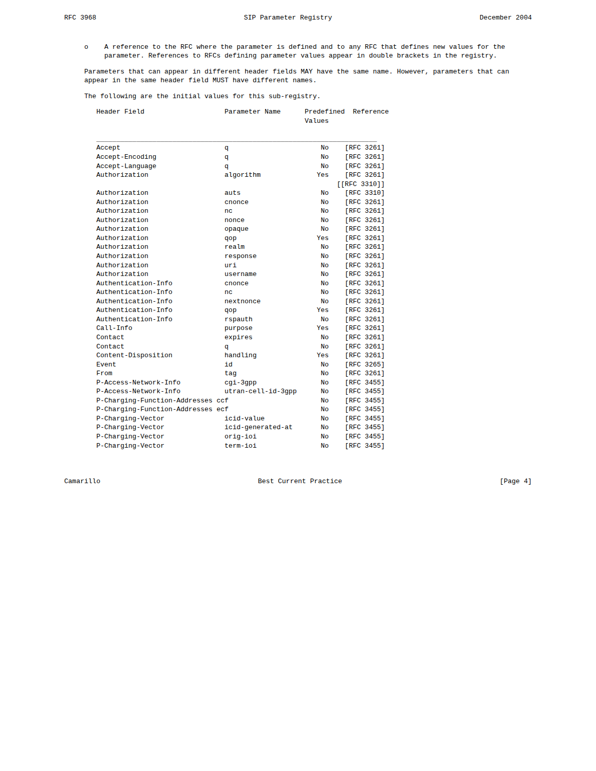RFC 3968 SIP Parameter Registry December 2004
A reference to the RFC where the parameter is defined and to any RFC that defines new values for the parameter. References to RFCs defining parameter values appear in double brackets in the registry.
Parameters that can appear in different header fields MAY have the same name. However, parameters that can appear in the same header field MUST have different names.
The following are the initial values for this sub-registry.
   Header Field                    Parameter Name      Predefined  Reference
                                                       Values

   ______________________________________________________________________
   Accept                          q                       No    [RFC 3261]
   Accept-Encoding                 q                       No    [RFC 3261]
   Accept-Language                 q                       No    [RFC 3261]
   Authorization                   algorithm              Yes    [RFC 3261]
                                                               [[RFC 3310]]
   Authorization                   auts                    No    [RFC 3310]
   Authorization                   cnonce                  No    [RFC 3261]
   Authorization                   nc                      No    [RFC 3261]
   Authorization                   nonce                   No    [RFC 3261]
   Authorization                   opaque                  No    [RFC 3261]
   Authorization                   qop                    Yes    [RFC 3261]
   Authorization                   realm                   No    [RFC 3261]
   Authorization                   response                No    [RFC 3261]
   Authorization                   uri                     No    [RFC 3261]
   Authorization                   username                No    [RFC 3261]
   Authentication-Info             cnonce                  No    [RFC 3261]
   Authentication-Info             nc                      No    [RFC 3261]
   Authentication-Info             nextnonce               No    [RFC 3261]
   Authentication-Info             qop                    Yes    [RFC 3261]
   Authentication-Info             rspauth                 No    [RFC 3261]
   Call-Info                       purpose                Yes    [RFC 3261]
   Contact                         expires                 No    [RFC 3261]
   Contact                         q                       No    [RFC 3261]
   Content-Disposition             handling               Yes    [RFC 3261]
   Event                           id                      No    [RFC 3265]
   From                            tag                     No    [RFC 3261]
   P-Access-Network-Info           cgi-3gpp                No    [RFC 3455]
   P-Access-Network-Info           utran-cell-id-3gpp      No    [RFC 3455]
   P-Charging-Function-Addresses ccf                       No    [RFC 3455]
   P-Charging-Function-Addresses ecf                       No    [RFC 3455]
   P-Charging-Vector               icid-value              No    [RFC 3455]
   P-Charging-Vector               icid-generated-at       No    [RFC 3455]
   P-Charging-Vector               orig-ioi                No    [RFC 3455]
   P-Charging-Vector               term-ioi                No    [RFC 3455]
Camarillo Best Current Practice [Page 4]